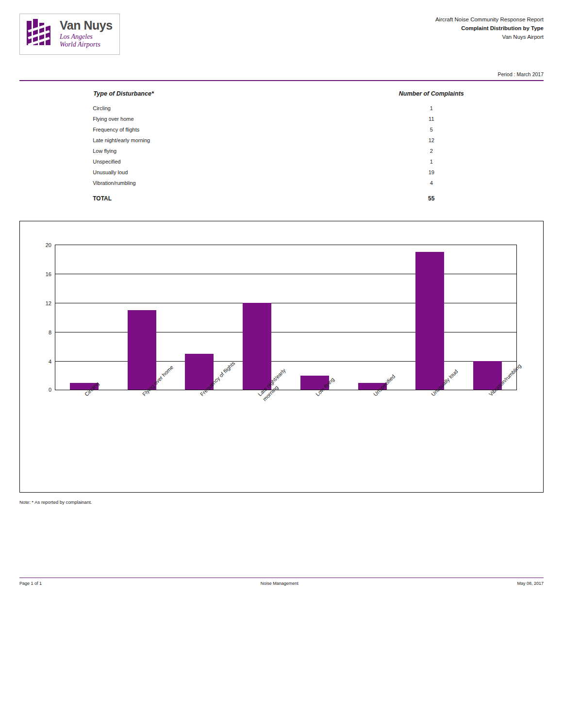Van Nuys
Los Angeles
World Airports
Aircraft Noise Community Response Report
Complaint Distribution by Type
Van Nuys Airport
Period : March 2017
| Type of Disturbance* | Number of Complaints |
| --- | --- |
| Circling | 1 |
| Flying over home | 11 |
| Frequency of flights | 5 |
| Late night/early morning | 12 |
| Low flying | 2 |
| Unspecified | 1 |
| Unusually loud | 19 |
| Vibration/rumbling | 4 |
| TOTAL | 55 |
20
16
12
8
4
0
Circling
Flying over home
Frequency of flights
Late night/early
morning
Low flying
Unspecified
Unusually loud
Vibration/rumbling
Note: * As reported by complainant.
Page 1 of 1
Noise Management
May 08, 2017